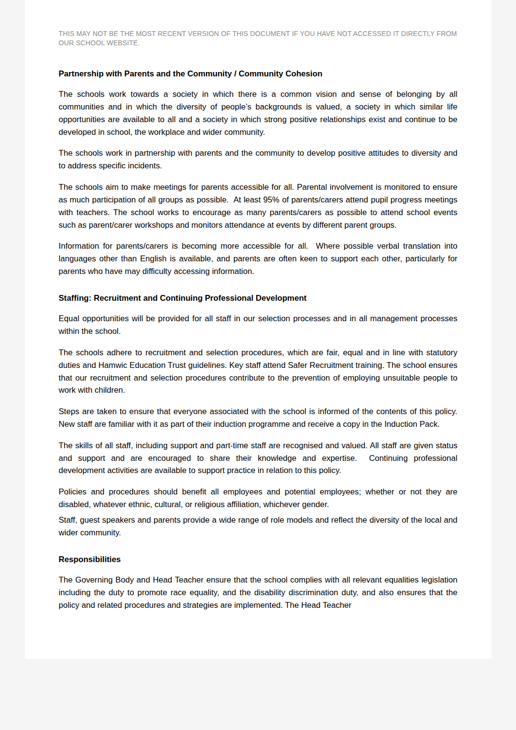This may not be the most recent version of this document if you have not accessed it directly from our school website.
Partnership with Parents and the Community / Community Cohesion
The schools work towards a society in which there is a common vision and sense of belonging by all communities and in which the diversity of people’s backgrounds is valued, a society in which similar life opportunities are available to all and a society in which strong positive relationships exist and continue to be developed in school, the workplace and wider community.
The schools work in partnership with parents and the community to develop positive attitudes to diversity and to address specific incidents.
The schools aim to make meetings for parents accessible for all. Parental involvement is monitored to ensure as much participation of all groups as possible. At least 95% of parents/carers attend pupil progress meetings with teachers. The school works to encourage as many parents/carers as possible to attend school events such as parent/carer workshops and monitors attendance at events by different parent groups.
Information for parents/carers is becoming more accessible for all. Where possible verbal translation into languages other than English is available, and parents are often keen to support each other, particularly for parents who have may difficulty accessing information.
Staffing: Recruitment and Continuing Professional Development
Equal opportunities will be provided for all staff in our selection processes and in all management processes within the school.
The schools adhere to recruitment and selection procedures, which are fair, equal and in line with statutory duties and Hamwic Education Trust guidelines. Key staff attend Safer Recruitment training. The school ensures that our recruitment and selection procedures contribute to the prevention of employing unsuitable people to work with children.
Steps are taken to ensure that everyone associated with the school is informed of the contents of this policy. New staff are familiar with it as part of their induction programme and receive a copy in the Induction Pack.
The skills of all staff, including support and part-time staff are recognised and valued. All staff are given status and support and are encouraged to share their knowledge and expertise. Continuing professional development activities are available to support practice in relation to this policy.
Policies and procedures should benefit all employees and potential employees; whether or not they are disabled, whatever ethnic, cultural, or religious affiliation, whichever gender.
Staff, guest speakers and parents provide a wide range of role models and reflect the diversity of the local and wider community.
Responsibilities
The Governing Body and Head Teacher ensure that the school complies with all relevant equalities legislation including the duty to promote race equality, and the disability discrimination duty, and also ensures that the policy and related procedures and strategies are implemented. The Head Teacher